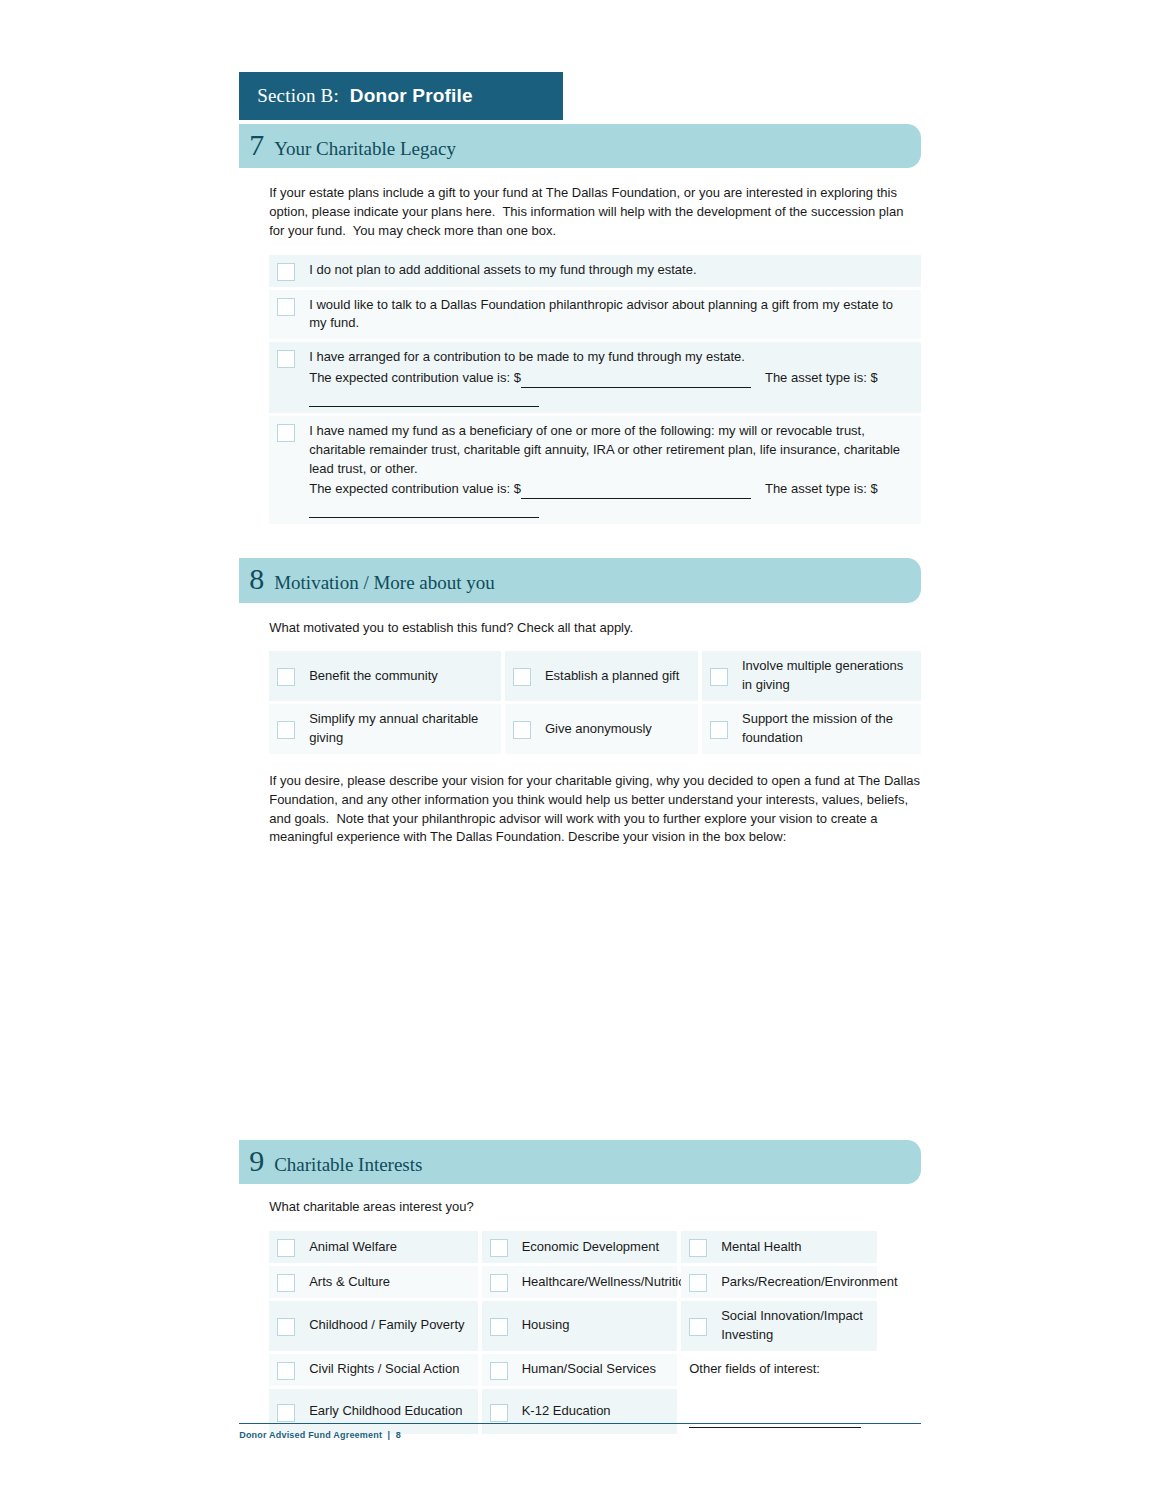Section B: Donor Profile
7 Your Charitable Legacy
If your estate plans include a gift to your fund at The Dallas Foundation, or you are interested in exploring this option, please indicate your plans here. This information will help with the development of the succession plan for your fund. You may check more than one box.
I do not plan to add additional assets to my fund through my estate.
I would like to talk to a Dallas Foundation philanthropic advisor about planning a gift from my estate to my fund.
I have arranged for a contribution to be made to my fund through my estate.
The expected contribution value is: $ The asset type is: $
I have named my fund as a beneficiary of one or more of the following: my will or revocable trust, charitable remainder trust, charitable gift annuity, IRA or other retirement plan, life insurance, charitable lead trust, or other.
The expected contribution value is: $ The asset type is: $
8 Motivation / More about you
What motivated you to establish this fund? Check all that apply.
Benefit the community
Establish a planned gift
Involve multiple generations in giving
Simplify my annual charitable giving
Give anonymously
Support the mission of the foundation
If you desire, please describe your vision for your charitable giving, why you decided to open a fund at The Dallas Foundation, and any other information you think would help us better understand your interests, values, beliefs, and goals. Note that your philanthropic advisor will work with you to further explore your vision to create a meaningful experience with The Dallas Foundation. Describe your vision in the box below:
9 Charitable Interests
What charitable areas interest you?
Animal Welfare
Economic Development
Mental Health
Arts & Culture
Healthcare/Wellness/Nutrition
Parks/Recreation/Environment
Childhood / Family Poverty
Housing
Social Innovation/Impact Investing
Civil Rights / Social Action
Human/Social Services
Other fields of interest:
Early Childhood Education
K-12 Education
Donor Advised Fund Agreement | 8